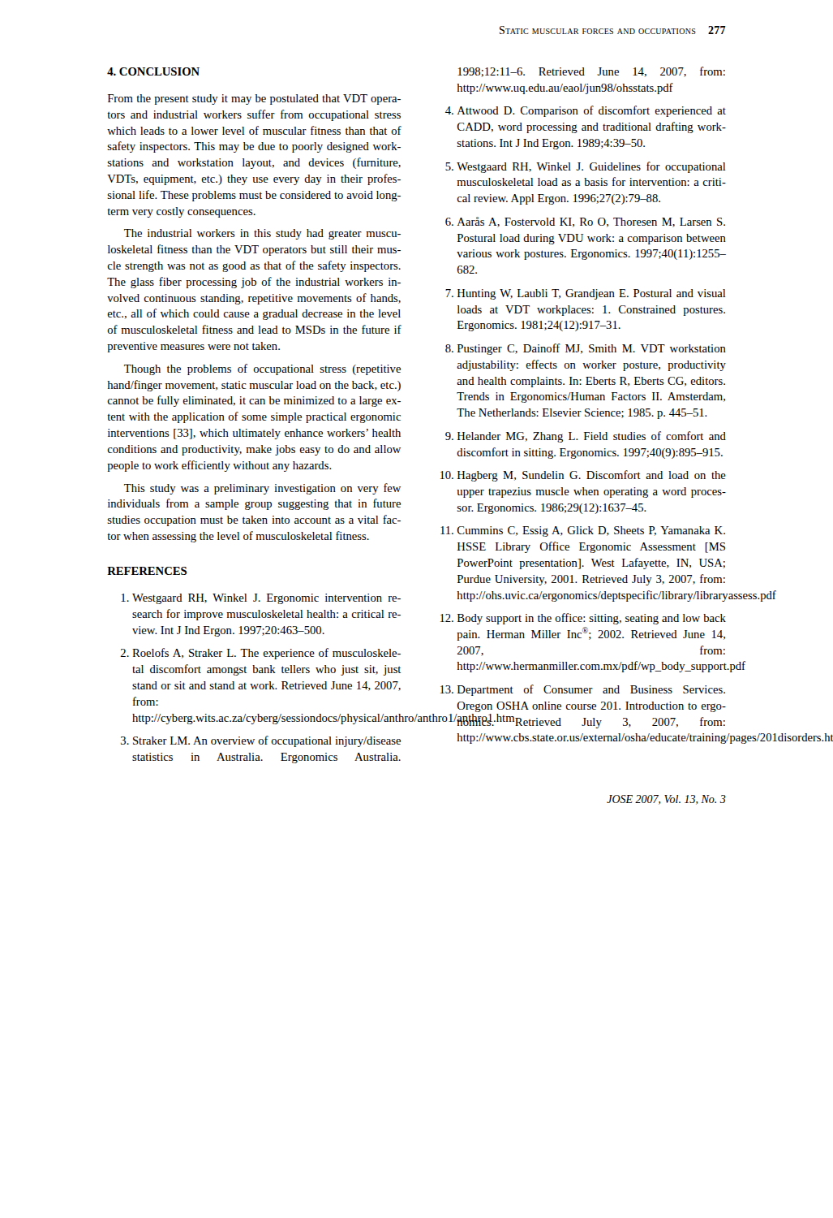Static muscular forces and occupations 277
4. CONCLUSION
From the present study it may be postulated that VDT operators and industrial workers suffer from occupational stress which leads to a lower level of muscular fitness than that of safety inspectors. This may be due to poorly designed workstations and workstation layout, and devices (furniture, VDTs, equipment, etc.) they use every day in their professional life. These problems must be considered to avoid long-term very costly consequences.
The industrial workers in this study had greater musculoskeletal fitness than the VDT operators but still their muscle strength was not as good as that of the safety inspectors. The glass fiber processing job of the industrial workers involved continuous standing, repetitive movements of hands, etc., all of which could cause a gradual decrease in the level of musculoskeletal fitness and lead to MSDs in the future if preventive measures were not taken.
Though the problems of occupational stress (repetitive hand/finger movement, static muscular load on the back, etc.) cannot be fully eliminated, it can be minimized to a large extent with the application of some simple practical ergonomic interventions [33], which ultimately enhance workers’ health conditions and productivity, make jobs easy to do and allow people to work efficiently without any hazards.
This study was a preliminary investigation on very few individuals from a sample group suggesting that in future studies occupation must be taken into account as a vital factor when assessing the level of musculoskeletal fitness.
REFERENCES
Westgaard RH, Winkel J. Ergonomic intervention research for improve musculoskeletal health: a critical review. Int J Ind Ergon. 1997;20:463–500.
Roelofs A, Straker L. The experience of musculoskeletal discomfort amongst bank tellers who just sit, just stand or sit and stand at work. Retrieved June 14, 2007, from: http://cyberg.wits.ac.za/cyberg/sessiondocs/physical/anthro/anthro1/anthro1.htm
Straker LM. An overview of occupational injury/disease statistics in Australia. Ergonomics Australia. 1998;12:11–6. Retrieved June 14, 2007, from: http://www.uq.edu.au/eaol/jun98/ohsstats.pdf
Attwood D. Comparison of discomfort experienced at CADD, word processing and traditional drafting workstations. Int J Ind Ergon. 1989;4:39–50.
Westgaard RH, Winkel J. Guidelines for occupational musculoskeletal load as a basis for intervention: a critical review. Appl Ergon. 1996;27(2):79–88.
Aarås A, Fostervold KI, Ro O, Thoresen M, Larsen S. Postural load during VDU work: a comparison between various work postures. Ergonomics. 1997;40(11):1255–682.
Hunting W, Laubli T, Grandjean E. Postural and visual loads at VDT workplaces: 1. Constrained postures. Ergonomics. 1981;24(12):917–31.
Pustinger C, Dainoff MJ, Smith M. VDT workstation adjustability: effects on worker posture, productivity and health complaints. In: Eberts R, Eberts CG, editors. Trends in Ergonomics/Human Factors II. Amsterdam, The Netherlands: Elsevier Science; 1985. p. 445–51.
Helander MG, Zhang L. Field studies of comfort and discomfort in sitting. Ergonomics. 1997;40(9):895–915.
Hagberg M, Sundelin G. Discomfort and load on the upper trapezius muscle when operating a word processor. Ergonomics. 1986;29(12):1637–45.
Cummins C, Essig A, Glick D, Sheets P, Yamanaka K. HSSE Library Office Ergonomic Assessment [MS PowerPoint presentation]. West Lafayette, IN, USA; Purdue University, 2001. Retrieved July 3, 2007, from: http://ohs.uvic.ca/ergonomics/deptspecific/library/libraryassess.pdf
Body support in the office: sitting, seating and low back pain. Herman Miller Inc®; 2002. Retrieved June 14, 2007, from: http://www.hermanmiller.com.mx/pdf/wp_body_support.pdf
Department of Consumer and Business Services. Oregon OSHA online course 201. Introduction to ergonomics. Retrieved July 3, 2007, from: http://www.cbs.state.or.us/external/osha/educate/training/pages/201disorders.html
JOSE 2007, Vol. 13, No. 3